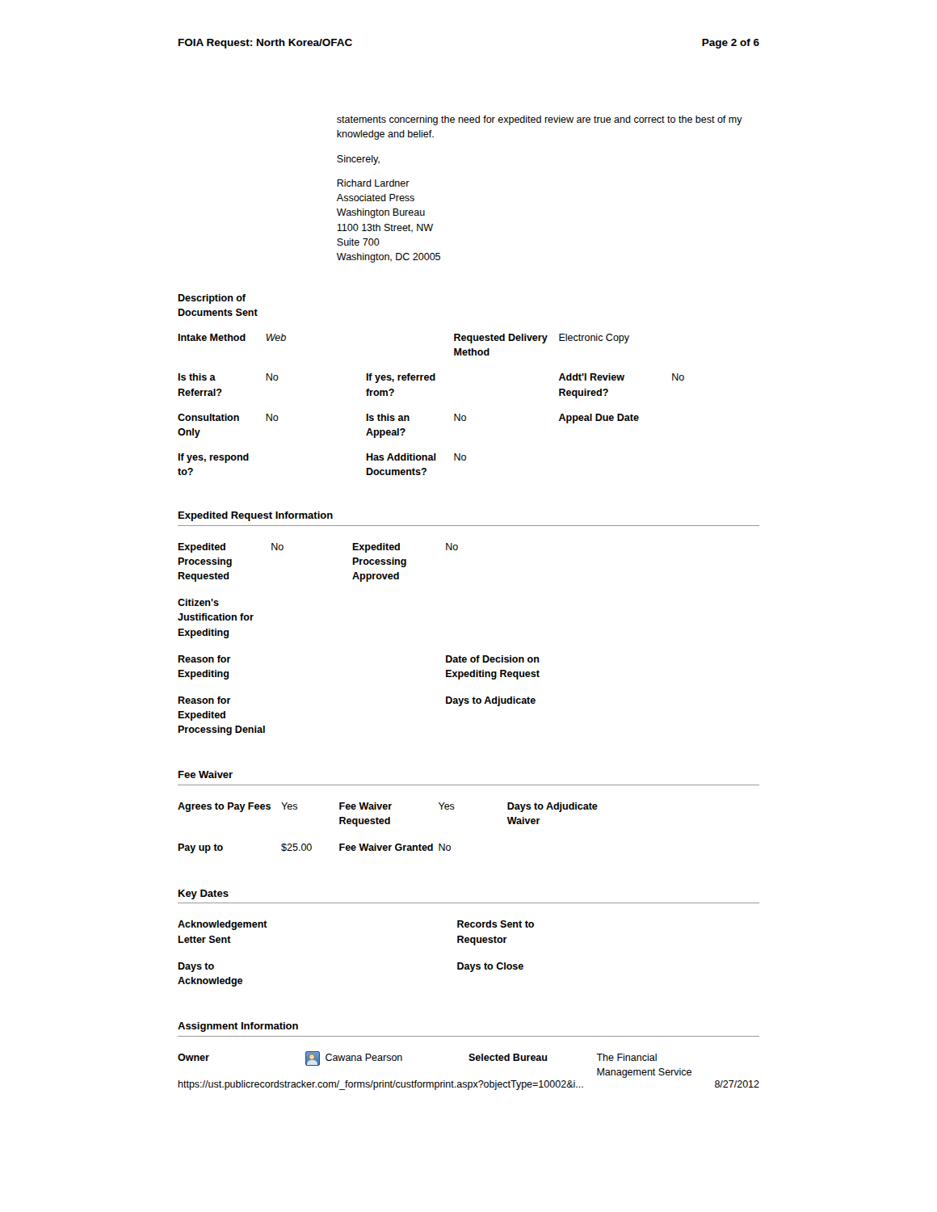FOIA Request: North Korea/OFAC
Page 2 of 6
statements concerning the need for expedited review are true and correct to the best of my knowledge and belief.
Sincerely,
Richard Lardner
Associated Press
Washington Bureau
1100 13th Street, NW
Suite 700
Washington, DC 20005
| Description of Documents Sent | |
| Intake Method | Web | | Requested Delivery Method | Electronic Copy | |
| Is this a Referral? | No | If yes, referred from? | | Addt'l Review Required? | No |
| Consultation Only | No | Is this an Appeal? | No | Appeal Due Date | |
| If yes, respond to? | | Has Additional Documents? | No | | |
Expedited Request Information
| Expedited Processing Requested | No | Expedited Processing Approved | No | | |
| Citizen's Justification for Expediting | | | | | |
| Reason for Expediting | | | Date of Decision on Expediting Request | |
| Reason for Expedited Processing Denial | | | Days to Adjudicate | |
Fee Waiver
| Agrees to Pay Fees | Yes | Fee Waiver Requested | Yes | Days to Adjudicate Waiver | |
| Pay up to | $25.00 | Fee Waiver Granted | No | | |
Key Dates
| Acknowledgement Letter Sent | | Records Sent to Requestor | |
| Days to Acknowledge | | Days to Close | |
Assignment Information
| Owner | Cawana Pearson | Selected Bureau | The Financial Management Service |
https://ust.publicrecordstracker.com/_forms/print/custformprint.aspx?objectType=10002&i...
8/27/2012